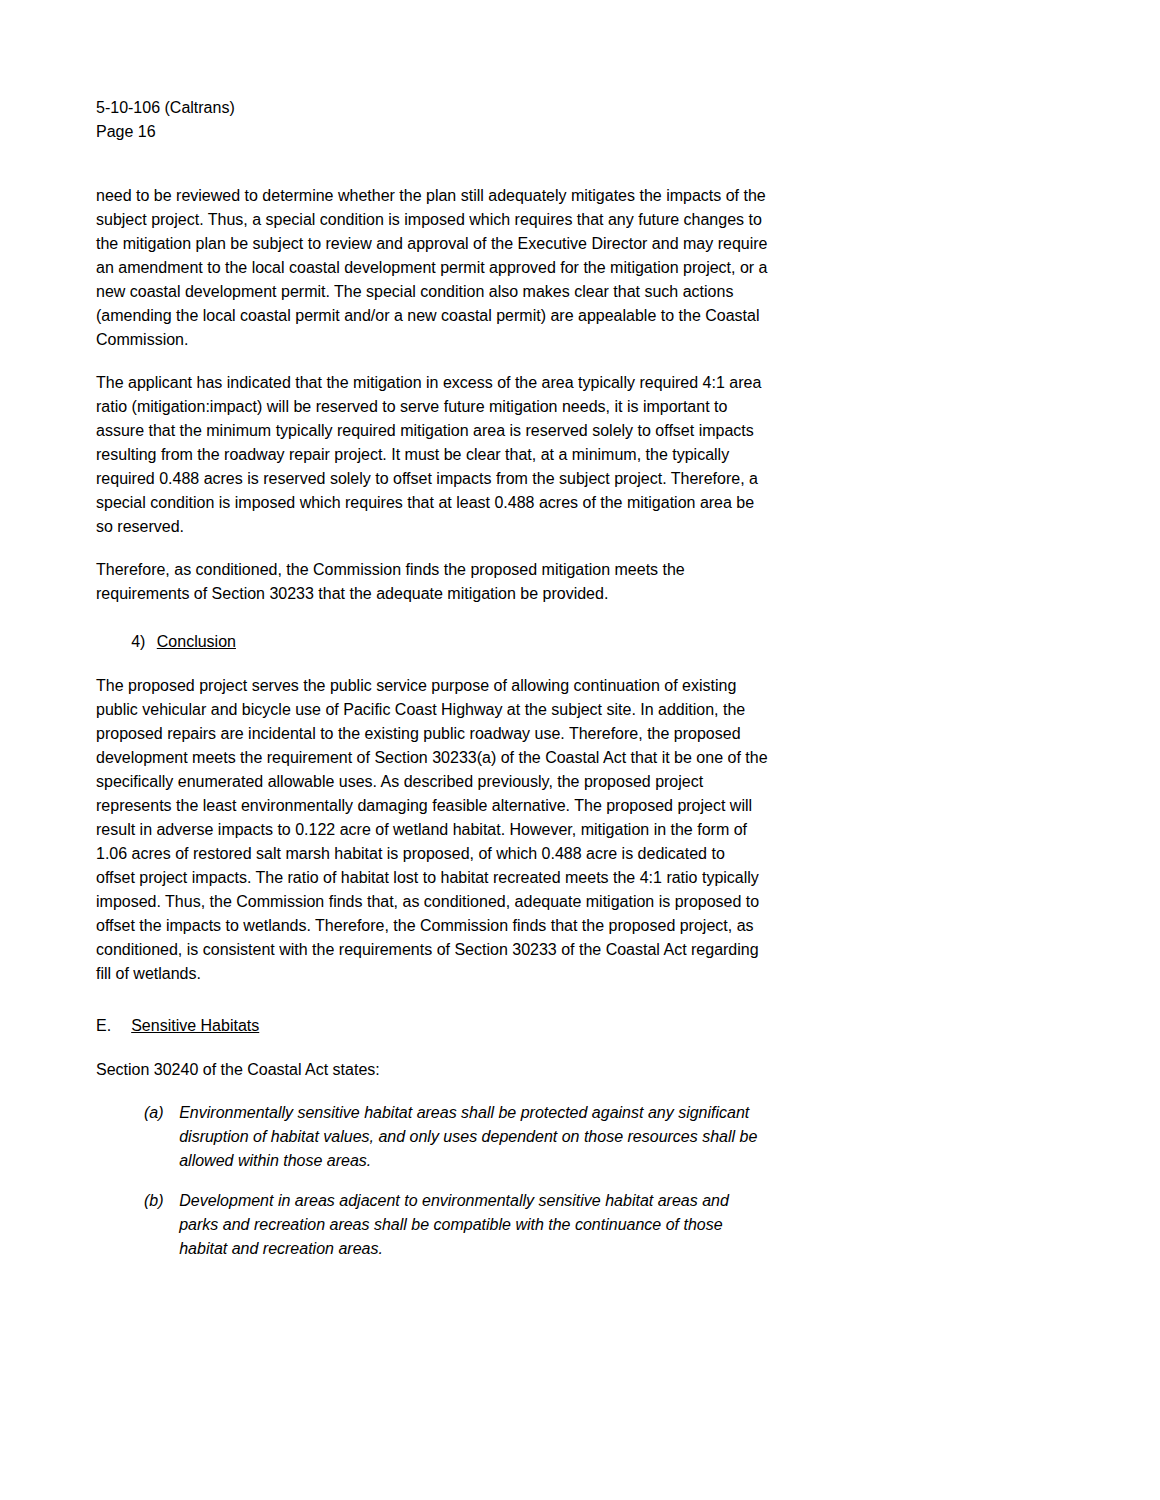5-10-106 (Caltrans)
Page 16
need to be reviewed to determine whether the plan still adequately mitigates the impacts of the subject project. Thus, a special condition is imposed which requires that any future changes to the mitigation plan be subject to review and approval of the Executive Director and may require an amendment to the local coastal development permit approved for the mitigation project, or a new coastal development permit. The special condition also makes clear that such actions (amending the local coastal permit and/or a new coastal permit) are appealable to the Coastal Commission.
The applicant has indicated that the mitigation in excess of the area typically required 4:1 area ratio (mitigation:impact) will be reserved to serve future mitigation needs, it is important to assure that the minimum typically required mitigation area is reserved solely to offset impacts resulting from the roadway repair project. It must be clear that, at a minimum, the typically required 0.488 acres is reserved solely to offset impacts from the subject project. Therefore, a special condition is imposed which requires that at least 0.488 acres of the mitigation area be so reserved.
Therefore, as conditioned, the Commission finds the proposed mitigation meets the requirements of Section 30233 that the adequate mitigation be provided.
4) Conclusion
The proposed project serves the public service purpose of allowing continuation of existing public vehicular and bicycle use of Pacific Coast Highway at the subject site. In addition, the proposed repairs are incidental to the existing public roadway use. Therefore, the proposed development meets the requirement of Section 30233(a) of the Coastal Act that it be one of the specifically enumerated allowable uses. As described previously, the proposed project represents the least environmentally damaging feasible alternative. The proposed project will result in adverse impacts to 0.122 acre of wetland habitat. However, mitigation in the form of 1.06 acres of restored salt marsh habitat is proposed, of which 0.488 acre is dedicated to offset project impacts. The ratio of habitat lost to habitat recreated meets the 4:1 ratio typically imposed. Thus, the Commission finds that, as conditioned, adequate mitigation is proposed to offset the impacts to wetlands. Therefore, the Commission finds that the proposed project, as conditioned, is consistent with the requirements of Section 30233 of the Coastal Act regarding fill of wetlands.
E. Sensitive Habitats
Section 30240 of the Coastal Act states:
(a) Environmentally sensitive habitat areas shall be protected against any significant disruption of habitat values, and only uses dependent on those resources shall be allowed within those areas.
(b) Development in areas adjacent to environmentally sensitive habitat areas and parks and recreation areas shall be compatible with the continuance of those habitat and recreation areas.